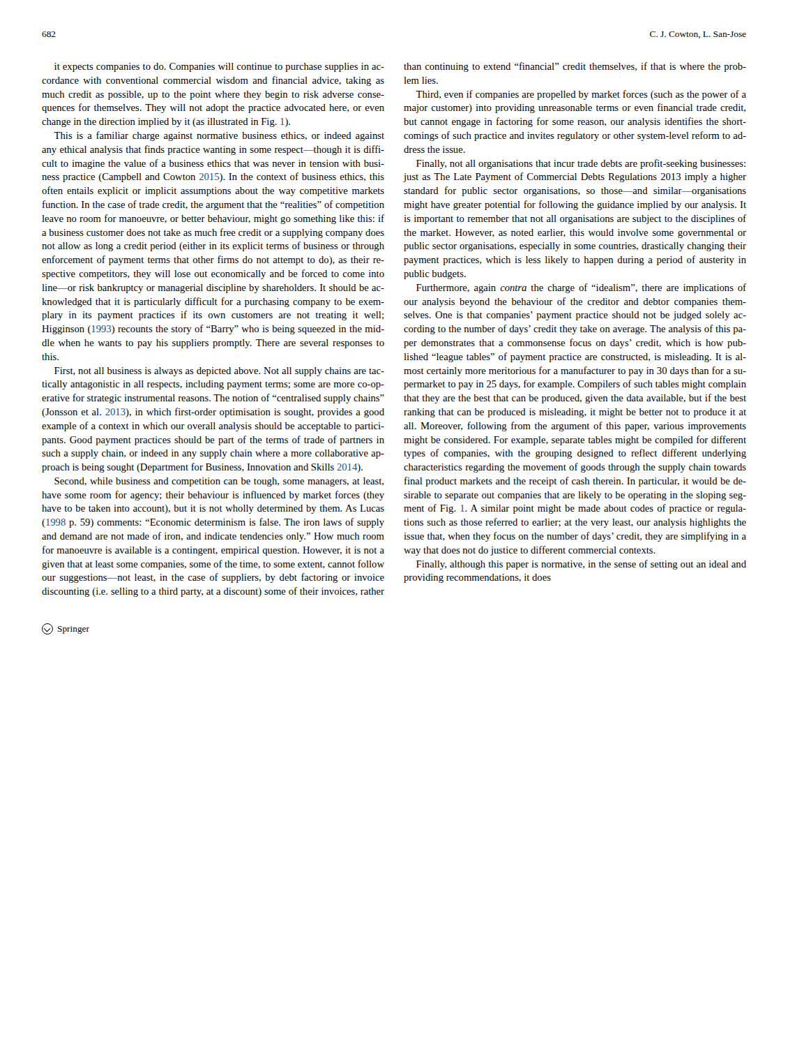682 C. J. Cowton, L. San-Jose
it expects companies to do. Companies will continue to purchase supplies in accordance with conventional commercial wisdom and financial advice, taking as much credit as possible, up to the point where they begin to risk adverse consequences for themselves. They will not adopt the practice advocated here, or even change in the direction implied by it (as illustrated in Fig. 1).
This is a familiar charge against normative business ethics, or indeed against any ethical analysis that finds practice wanting in some respect—though it is difficult to imagine the value of a business ethics that was never in tension with business practice (Campbell and Cowton 2015). In the context of business ethics, this often entails explicit or implicit assumptions about the way competitive markets function. In the case of trade credit, the argument that the “realities” of competition leave no room for manoeuvre, or better behaviour, might go something like this: if a business customer does not take as much free credit or a supplying company does not allow as long a credit period (either in its explicit terms of business or through enforcement of payment terms that other firms do not attempt to do), as their respective competitors, they will lose out economically and be forced to come into line—or risk bankruptcy or managerial discipline by shareholders. It should be acknowledged that it is particularly difficult for a purchasing company to be exemplary in its payment practices if its own customers are not treating it well; Higginson (1993) recounts the story of “Barry” who is being squeezed in the middle when he wants to pay his suppliers promptly. There are several responses to this.
First, not all business is always as depicted above. Not all supply chains are tactically antagonistic in all respects, including payment terms; some are more co-operative for strategic instrumental reasons. The notion of “centralised supply chains” (Jonsson et al. 2013), in which first-order optimisation is sought, provides a good example of a context in which our overall analysis should be acceptable to participants. Good payment practices should be part of the terms of trade of partners in such a supply chain, or indeed in any supply chain where a more collaborative approach is being sought (Department for Business, Innovation and Skills 2014).
Second, while business and competition can be tough, some managers, at least, have some room for agency; their behaviour is influenced by market forces (they have to be taken into account), but it is not wholly determined by them. As Lucas (1998 p. 59) comments: “Economic determinism is false. The iron laws of supply and demand are not made of iron, and indicate tendencies only.” How much room for manoeuvre is available is a contingent, empirical question. However, it is not a given that at least some companies, some of the time, to some extent, cannot follow our suggestions—not least, in the case of suppliers, by debt factoring or invoice discounting (i.e. selling to a third party, at a discount) some of their invoices, rather than continuing to extend “financial” credit themselves, if that is where the problem lies.
Third, even if companies are propelled by market forces (such as the power of a major customer) into providing unreasonable terms or even financial trade credit, but cannot engage in factoring for some reason, our analysis identifies the shortcomings of such practice and invites regulatory or other system-level reform to address the issue.
Finally, not all organisations that incur trade debts are profit-seeking businesses: just as The Late Payment of Commercial Debts Regulations 2013 imply a higher standard for public sector organisations, so those—and similar—organisations might have greater potential for following the guidance implied by our analysis. It is important to remember that not all organisations are subject to the disciplines of the market. However, as noted earlier, this would involve some governmental or public sector organisations, especially in some countries, drastically changing their payment practices, which is less likely to happen during a period of austerity in public budgets.
Furthermore, again contra the charge of “idealism”, there are implications of our analysis beyond the behaviour of the creditor and debtor companies themselves. One is that companies’ payment practice should not be judged solely according to the number of days’ credit they take on average. The analysis of this paper demonstrates that a commonsense focus on days’ credit, which is how published “league tables” of payment practice are constructed, is misleading. It is almost certainly more meritorious for a manufacturer to pay in 30 days than for a supermarket to pay in 25 days, for example. Compilers of such tables might complain that they are the best that can be produced, given the data available, but if the best ranking that can be produced is misleading, it might be better not to produce it at all. Moreover, following from the argument of this paper, various improvements might be considered. For example, separate tables might be compiled for different types of companies, with the grouping designed to reflect different underlying characteristics regarding the movement of goods through the supply chain towards final product markets and the receipt of cash therein. In particular, it would be desirable to separate out companies that are likely to be operating in the sloping segment of Fig. 1. A similar point might be made about codes of practice or regulations such as those referred to earlier; at the very least, our analysis highlights the issue that, when they focus on the number of days’ credit, they are simplifying in a way that does not do justice to different commercial contexts.
Finally, although this paper is normative, in the sense of setting out an ideal and providing recommendations, it does
Springer